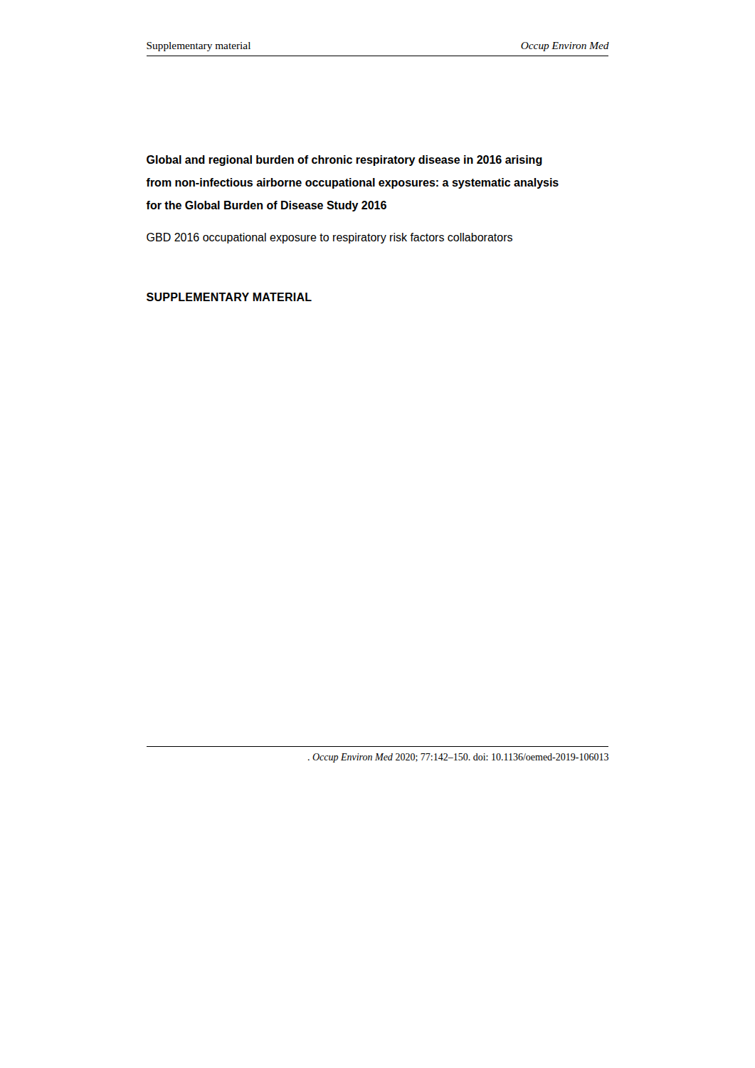Supplementary material Occup Environ Med
Global and regional burden of chronic respiratory disease in 2016 arising from non-infectious airborne occupational exposures: a systematic analysis for the Global Burden of Disease Study 2016
GBD 2016 occupational exposure to respiratory risk factors collaborators
SUPPLEMENTARY MATERIAL
. Occup Environ Med 2020; 77:142–150. doi: 10.1136/oemed-2019-106013